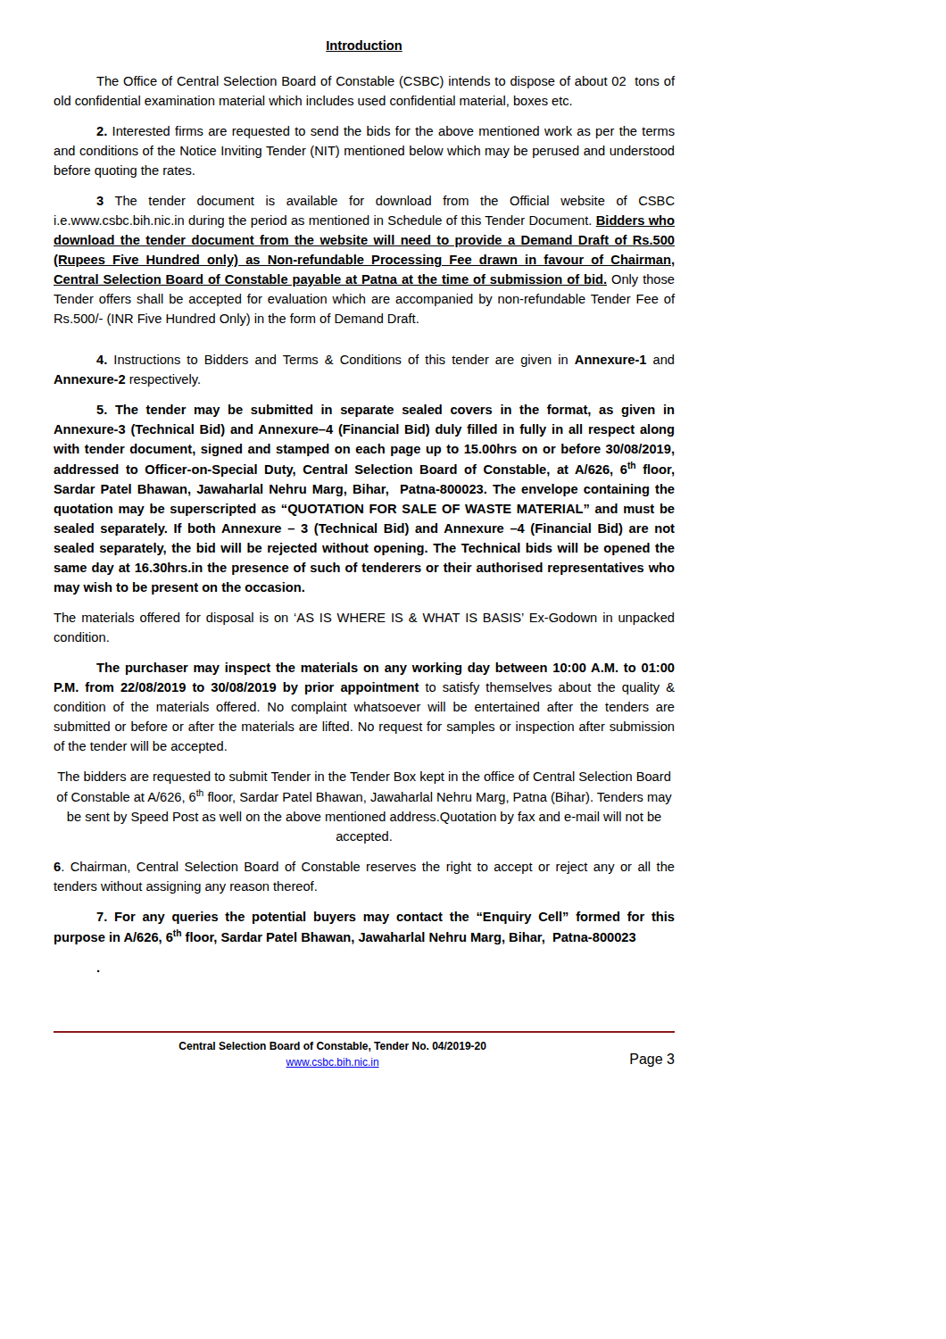Introduction
The Office of Central Selection Board of Constable (CSBC) intends to dispose of about 02 tons of old confidential examination material which includes used confidential material, boxes etc.
2. Interested firms are requested to send the bids for the above mentioned work as per the terms and conditions of the Notice Inviting Tender (NIT) mentioned below which may be perused and understood before quoting the rates.
3 The tender document is available for download from the Official website of CSBC i.e.www.csbc.bih.nic.in during the period as mentioned in Schedule of this Tender Document. Bidders who download the tender document from the website will need to provide a Demand Draft of Rs.500 (Rupees Five Hundred only) as Non-refundable Processing Fee drawn in favour of Chairman, Central Selection Board of Constable payable at Patna at the time of submission of bid. Only those Tender offers shall be accepted for evaluation which are accompanied by non-refundable Tender Fee of Rs.500/- (INR Five Hundred Only) in the form of Demand Draft.
4. Instructions to Bidders and Terms & Conditions of this tender are given in Annexure-1 and Annexure-2 respectively.
5. The tender may be submitted in separate sealed covers in the format, as given in Annexure-3 (Technical Bid) and Annexure–4 (Financial Bid) duly filled in fully in all respect along with tender document, signed and stamped on each page up to 15.00hrs on or before 30/08/2019, addressed to Officer-on-Special Duty, Central Selection Board of Constable, at A/626, 6th floor, Sardar Patel Bhawan, Jawaharlal Nehru Marg, Bihar, Patna-800023. The envelope containing the quotation may be superscripted as “QUOTATION FOR SALE OF WASTE MATERIAL” and must be sealed separately. If both Annexure – 3 (Technical Bid) and Annexure –4 (Financial Bid) are not sealed separately, the bid will be rejected without opening. The Technical bids will be opened the same day at 16.30hrs.in the presence of such of tenderers or their authorised representatives who may wish to be present on the occasion.
The materials offered for disposal is on ‘AS IS WHERE IS & WHAT IS BASIS’ Ex-Godown in unpacked condition.
The purchaser may inspect the materials on any working day between 10:00 A.M. to 01:00 P.M. from 22/08/2019 to 30/08/2019 by prior appointment to satisfy themselves about the quality & condition of the materials offered. No complaint whatsoever will be entertained after the tenders are submitted or before or after the materials are lifted. No request for samples or inspection after submission of the tender will be accepted.
The bidders are requested to submit Tender in the Tender Box kept in the office of Central Selection Board of Constable at A/626, 6th floor, Sardar Patel Bhawan, Jawaharlal Nehru Marg, Patna (Bihar). Tenders may be sent by Speed Post as well on the above mentioned address.Quotation by fax and e-mail will not be accepted.
6. Chairman, Central Selection Board of Constable reserves the right to accept or reject any or all the tenders without assigning any reason thereof.
7. For any queries the potential buyers may contact the “Enquiry Cell” formed for this purpose in A/626, 6th floor, Sardar Patel Bhawan, Jawaharlal Nehru Marg, Bihar, Patna-800023
.
Central Selection Board of Constable, Tender No. 04/2019-20 www.csbc.bih.nic.in
Page 3